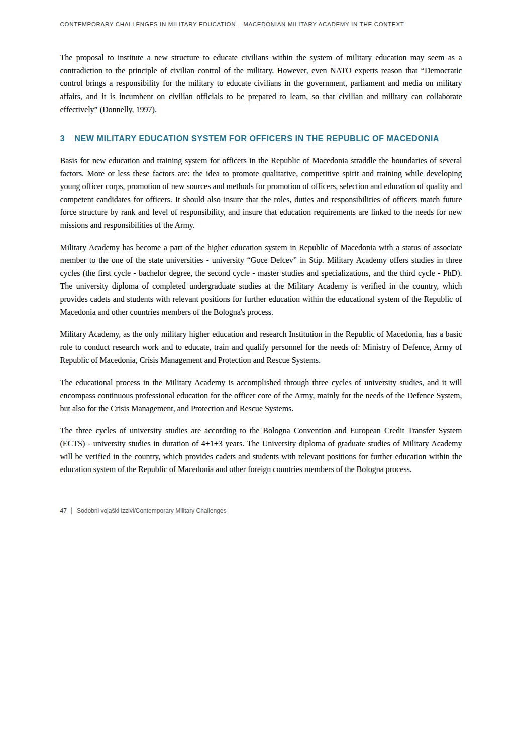Contemporary challenges in military education – Macedonian Military Academy in the context
The proposal to institute a new structure to educate civilians within the system of military education may seem as a contradiction to the principle of civilian control of the military. However, even NATO experts reason that “Democratic control brings a responsibility for the military to educate civilians in the government, parliament and media on military affairs, and it is incumbent on civilian officials to be prepared to learn, so that civilian and military can collaborate effectively” (Donnelly, 1997).
3 New military education system for officers in the Republic of Macedonia
Basis for new education and training system for officers in the Republic of Macedonia straddle the boundaries of several factors. More or less these factors are: the idea to promote qualitative, competitive spirit and training while developing young officer corps, promotion of new sources and methods for promotion of officers, selection and education of quality and competent candidates for officers. It should also insure that the roles, duties and responsibilities of officers match future force structure by rank and level of responsibility, and insure that education requirements are linked to the needs for new missions and responsibilities of the Army.
Military Academy has become a part of the higher education system in Republic of Macedonia with a status of associate member to the one of the state universities - university “Goce Delcev” in Stip. Military Academy offers studies in three cycles (the first cycle - bachelor degree, the second cycle - master studies and specializations, and the third cycle - PhD). The university diploma of completed undergraduate studies at the Military Academy is verified in the country, which provides cadets and students with relevant positions for further education within the educational system of the Republic of Macedonia and other countries members of the Bologna's process.
Military Academy, as the only military higher education and research Institution in the Republic of Macedonia, has a basic role to conduct research work and to educate, train and qualify personnel for the needs of: Ministry of Defence, Army of Republic of Macedonia, Crisis Management and Protection and Rescue Systems.
The educational process in the Military Academy is accomplished through three cycles of university studies, and it will encompass continuous professional education for the officer core of the Army, mainly for the needs of the Defence System, but also for the Crisis Management, and Protection and Rescue Systems.
The three cycles of university studies are according to the Bologna Convention and European Credit Transfer System (ECTS) - university studies in duration of 4+1+3 years. The University diploma of graduate studies of Military Academy will be verified in the country, which provides cadets and students with relevant positions for further education within the education system of the Republic of Macedonia and other foreign countries members of the Bologna process.
47 Sodobni vojaški izzivi/Contemporary Military Challenges